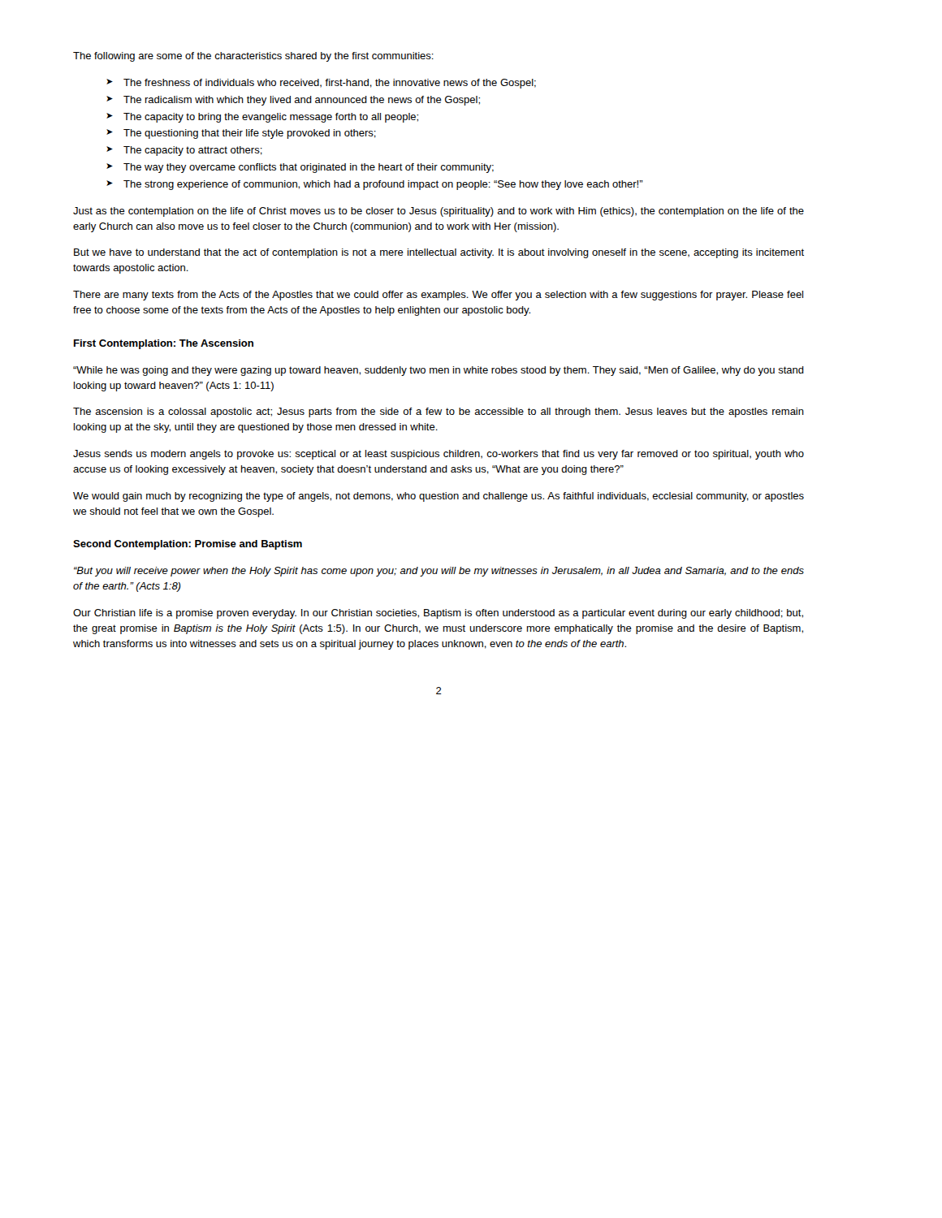The following are some of the characteristics shared by the first communities:
The freshness of individuals who received, first-hand, the innovative news of the Gospel;
The radicalism with which they lived and announced the news of the Gospel;
The capacity to bring the evangelic message forth to all people;
The questioning that their life style provoked in others;
The capacity to attract others;
The way they overcame conflicts that originated in the heart of their community;
The strong experience of communion, which had a profound impact on people: “See how they love each other!”
Just as the contemplation on the life of Christ moves us to be closer to Jesus (spirituality) and to work with Him (ethics), the contemplation on the life of the early Church can also move us to feel closer to the Church (communion) and to work with Her (mission).
But we have to understand that the act of contemplation is not a mere intellectual activity. It is about involving oneself in the scene, accepting its incitement towards apostolic action.
There are many texts from the Acts of the Apostles that we could offer as examples. We offer you a selection with a few suggestions for prayer. Please feel free to choose some of the texts from the Acts of the Apostles to help enlighten our apostolic body.
First Contemplation: The Ascension
“While he was going and they were gazing up toward heaven, suddenly two men in white robes stood by them. They said, “Men of Galilee, why do you stand looking up toward heaven?” (Acts 1: 10-11)
The ascension is a colossal apostolic act; Jesus parts from the side of a few to be accessible to all through them. Jesus leaves but the apostles remain looking up at the sky, until they are questioned by those men dressed in white.
Jesus sends us modern angels to provoke us: sceptical or at least suspicious children, co-workers that find us very far removed or too spiritual, youth who accuse us of looking excessively at heaven, society that doesn’t understand and asks us, “What are you doing there?”
We would gain much by recognizing the type of angels, not demons, who question and challenge us. As faithful individuals, ecclesial community, or apostles we should not feel that we own the Gospel.
Second Contemplation: Promise and Baptism
“But you will receive power when the Holy Spirit has come upon you; and you will be my witnesses in Jerusalem, in all Judea and Samaria, and to the ends of the earth.” (Acts 1:8)
Our Christian life is a promise proven everyday. In our Christian societies, Baptism is often understood as a particular event during our early childhood; but, the great promise in Baptism is the Holy Spirit (Acts 1:5). In our Church, we must underscore more emphatically the promise and the desire of Baptism, which transforms us into witnesses and sets us on a spiritual journey to places unknown, even to the ends of the earth.
2